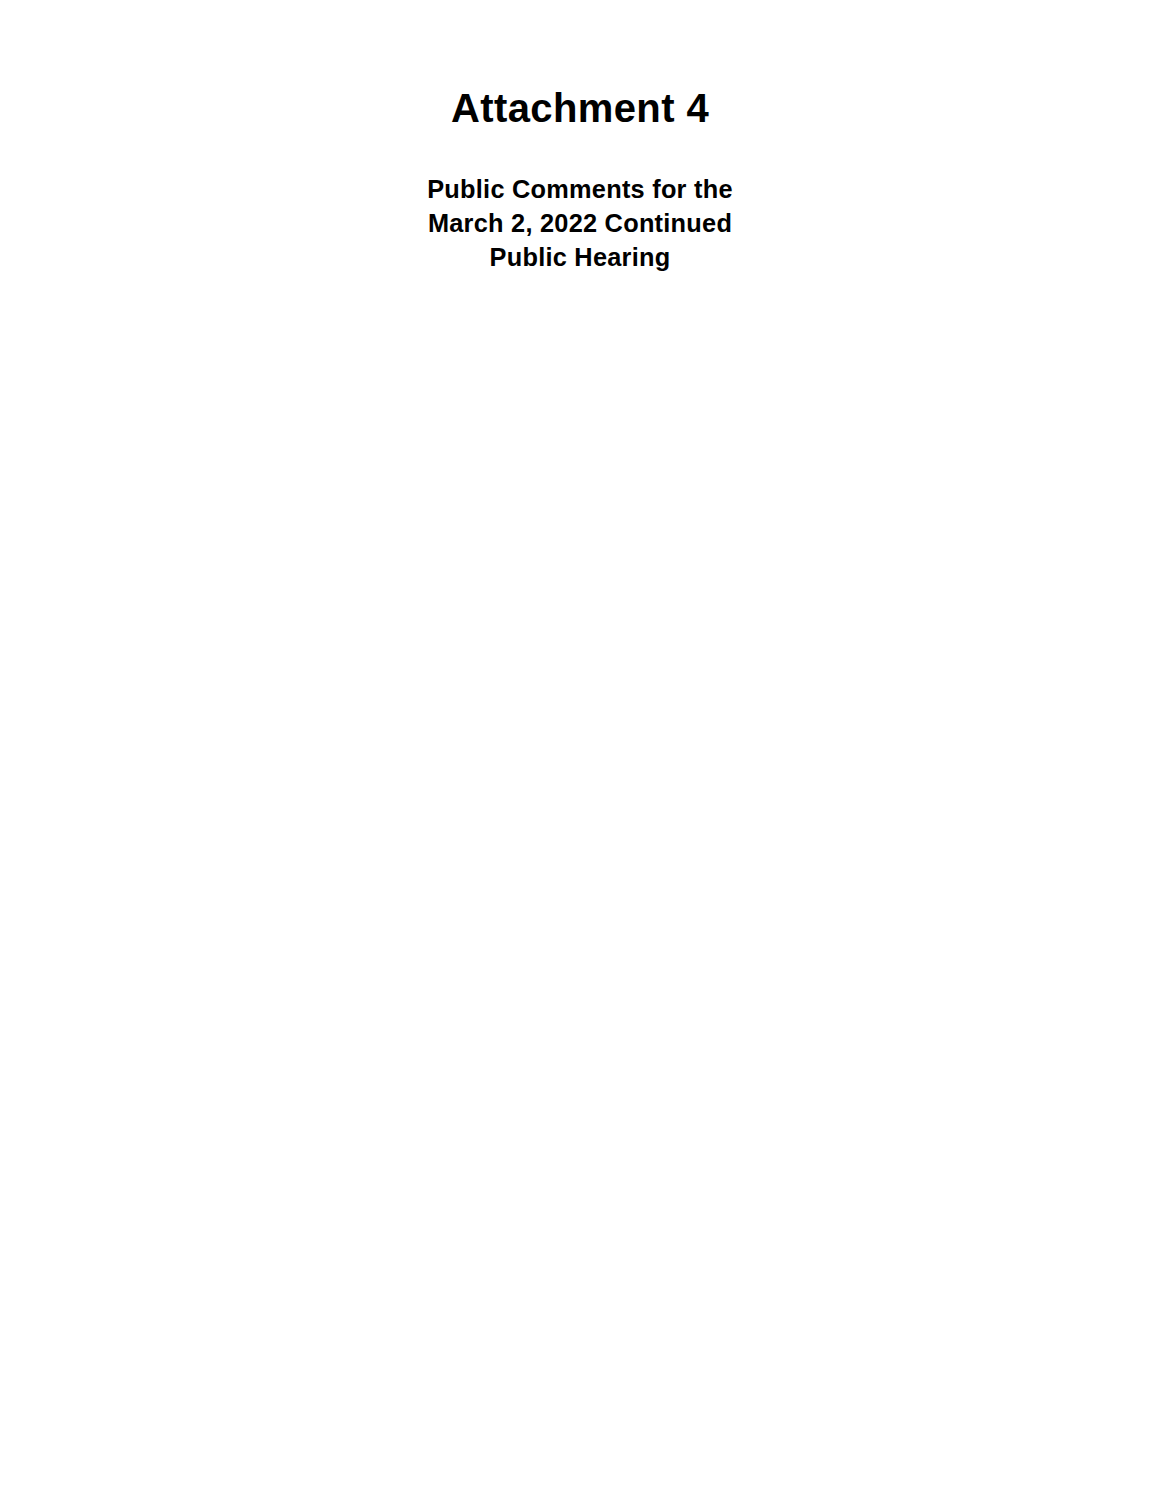Attachment 4
Public Comments for the
March 2, 2022 Continued
Public Hearing